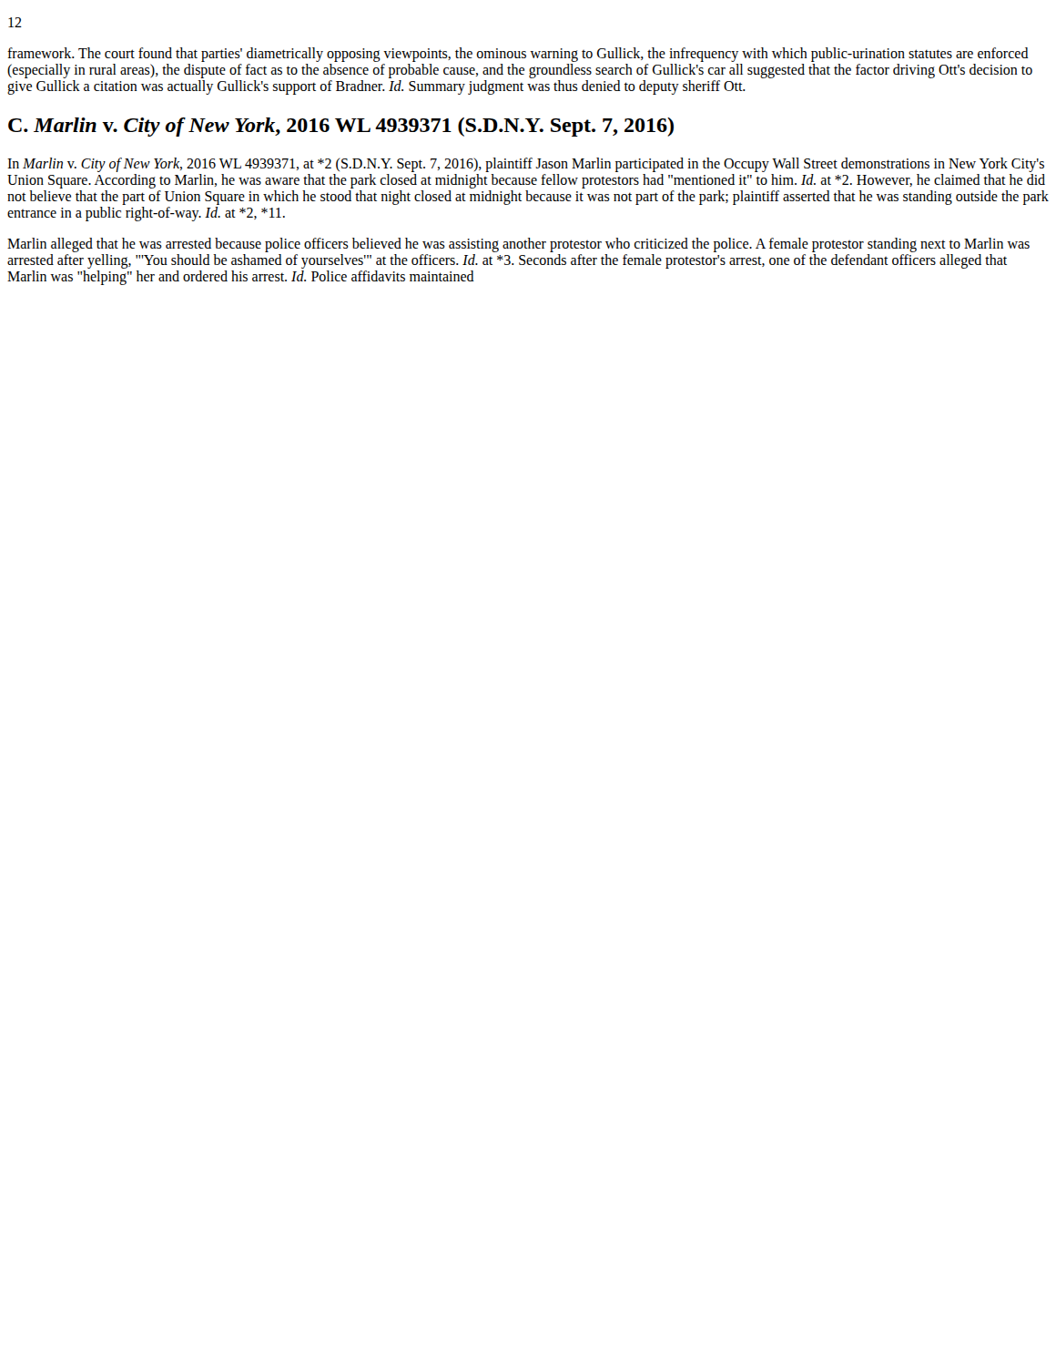12
framework. The court found that parties' diametrically opposing viewpoints, the ominous warning to Gullick, the infrequency with which public-urination statutes are enforced (especially in rural areas), the dispute of fact as to the absence of probable cause, and the groundless search of Gullick's car all suggested that the factor driving Ott's decision to give Gullick a citation was actually Gullick's support of Bradner. Id. Summary judgment was thus denied to deputy sheriff Ott.
C. Marlin v. City of New York, 2016 WL 4939371 (S.D.N.Y. Sept. 7, 2016)
In Marlin v. City of New York, 2016 WL 4939371, at *2 (S.D.N.Y. Sept. 7, 2016), plaintiff Jason Marlin participated in the Occupy Wall Street demonstrations in New York City's Union Square. According to Marlin, he was aware that the park closed at midnight because fellow protestors had "mentioned it" to him. Id. at *2. However, he claimed that he did not believe that the part of Union Square in which he stood that night closed at midnight because it was not part of the park; plaintiff asserted that he was standing outside the park entrance in a public right-of-way. Id. at *2, *11.
Marlin alleged that he was arrested because police officers believed he was assisting another protestor who criticized the police. A female protestor standing next to Marlin was arrested after yelling, "'You should be ashamed of yourselves'" at the officers. Id. at *3. Seconds after the female protestor's arrest, one of the defendant officers alleged that Marlin was "helping" her and ordered his arrest. Id. Police affidavits maintained